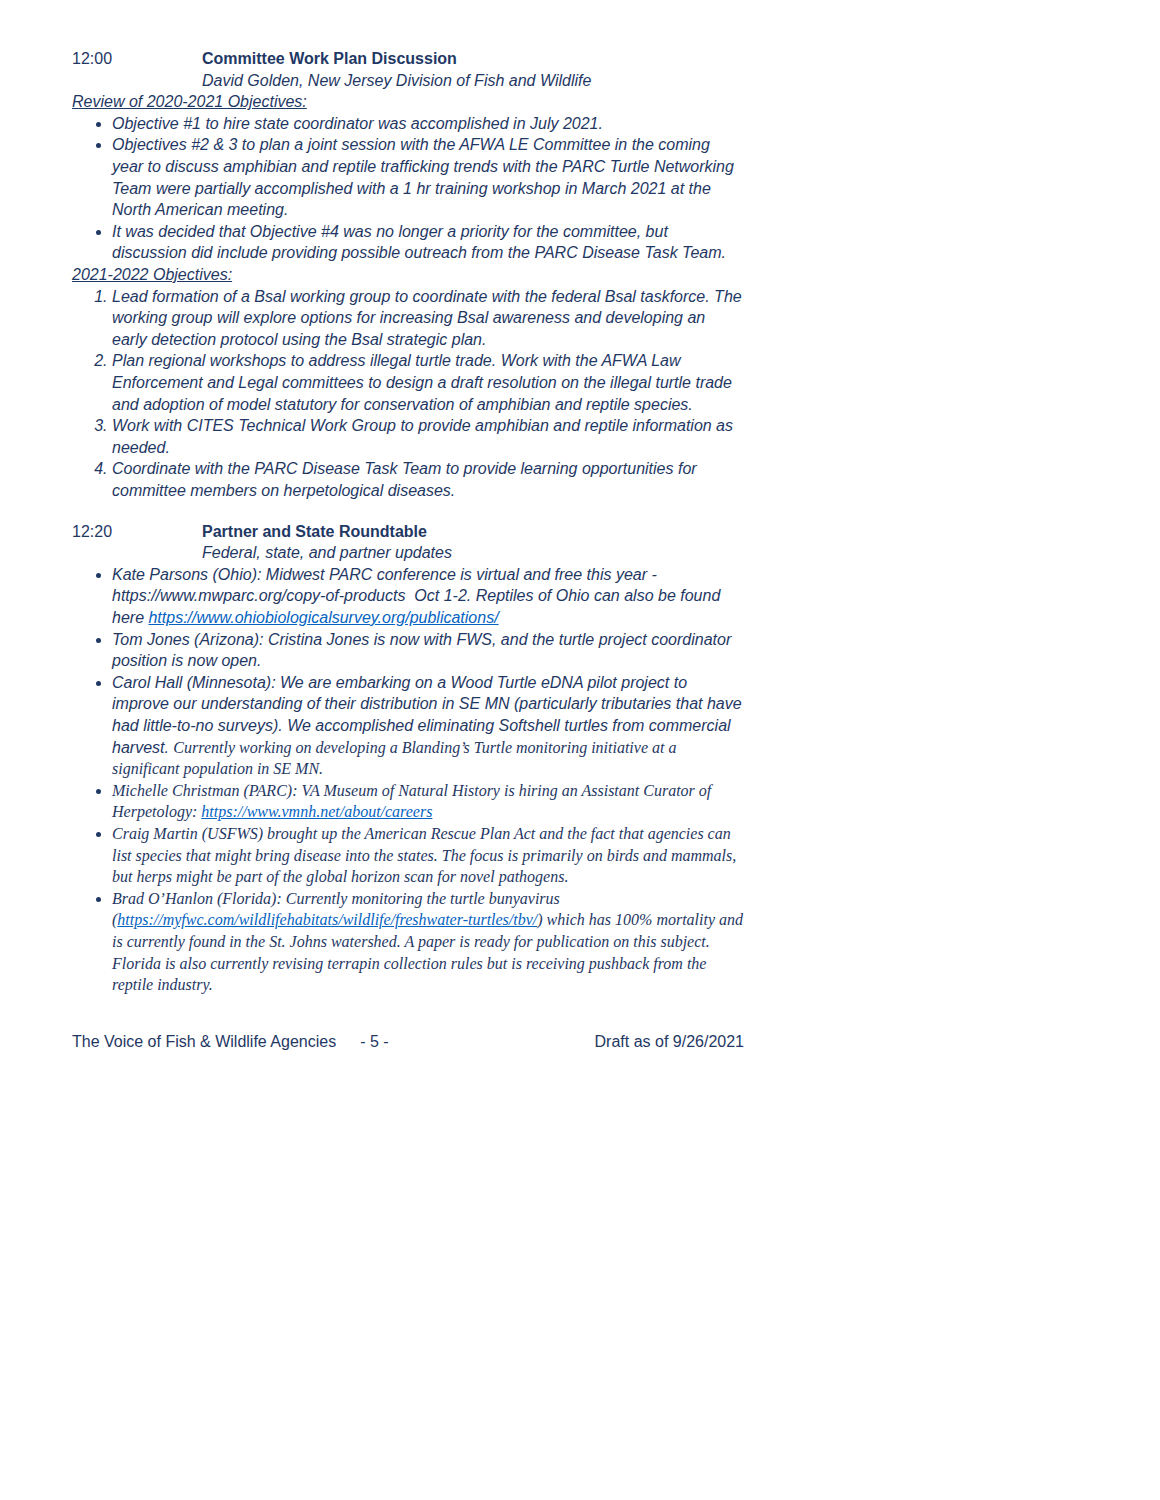12:00
Committee Work Plan Discussion
David Golden, New Jersey Division of Fish and Wildlife
Review of 2020-2021 Objectives:
Objective #1 to hire state coordinator was accomplished in July 2021.
Objectives #2 & 3 to plan a joint session with the AFWA LE Committee in the coming year to discuss amphibian and reptile trafficking trends with the PARC Turtle Networking Team were partially accomplished with a 1 hr training workshop in March 2021 at the North American meeting.
It was decided that Objective #4 was no longer a priority for the committee, but discussion did include providing possible outreach from the PARC Disease Task Team.
2021-2022 Objectives:
Lead formation of a Bsal working group to coordinate with the federal Bsal taskforce. The working group will explore options for increasing Bsal awareness and developing an early detection protocol using the Bsal strategic plan.
Plan regional workshops to address illegal turtle trade. Work with the AFWA Law Enforcement and Legal committees to design a draft resolution on the illegal turtle trade and adoption of model statutory for conservation of amphibian and reptile species.
Work with CITES Technical Work Group to provide amphibian and reptile information as needed.
Coordinate with the PARC Disease Task Team to provide learning opportunities for committee members on herpetological diseases.
12:20
Partner and State Roundtable
Federal, state, and partner updates
Kate Parsons (Ohio): Midwest PARC conference is virtual and free this year - https://www.mwparc.org/copy-of-products Oct 1-2. Reptiles of Ohio can also be found here https://www.ohiobiologicalsurvey.org/publications/
Tom Jones (Arizona): Cristina Jones is now with FWS, and the turtle project coordinator position is now open.
Carol Hall (Minnesota): We are embarking on a Wood Turtle eDNA pilot project to improve our understanding of their distribution in SE MN (particularly tributaries that have had little-to-no surveys). We accomplished eliminating Softshell turtles from commercial harvest. Currently working on developing a Blanding’s Turtle monitoring initiative at a significant population in SE MN.
Michelle Christman (PARC): VA Museum of Natural History is hiring an Assistant Curator of Herpetology: https://www.vmnh.net/about/careers
Craig Martin (USFWS) brought up the American Rescue Plan Act and the fact that agencies can list species that might bring disease into the states. The focus is primarily on birds and mammals, but herps might be part of the global horizon scan for novel pathogens.
Brad O’Hanlon (Florida): Currently monitoring the turtle bunyavirus (https://myfwc.com/wildlifehabitats/wildlife/freshwater-turtles/tbv/) which has 100% mortality and is currently found in the St. Johns watershed. A paper is ready for publication on this subject. Florida is also currently revising terrapin collection rules but is receiving pushback from the reptile industry.
The Voice of Fish & Wildlife Agencies
- 5 -
Draft as of 9/26/2021